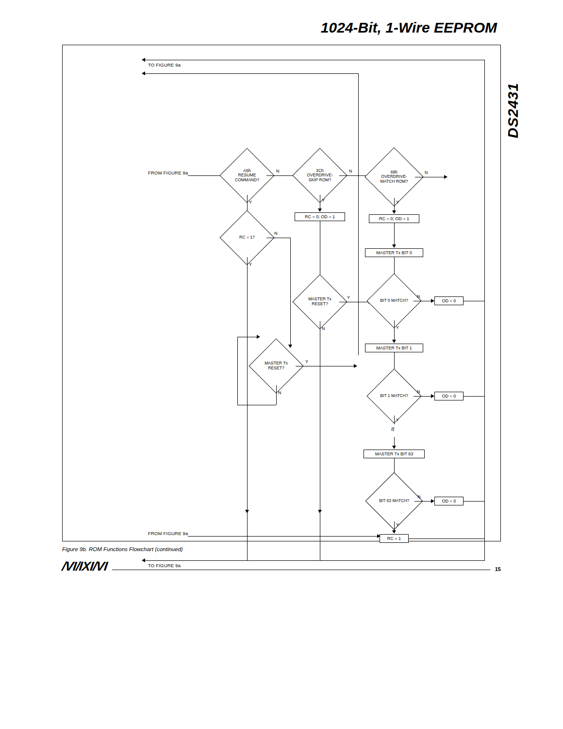DS2431
1024-Bit, 1-Wire EEPROM
TO FIGURE 9a
FROM FIGURE 9a
A5h
RESUME
COMMAND?
N
Y
RC = 1?
N
Y
MASTER Tx
RESET?
Y
N
3Ch
OVERDRIVE-
SKIP ROM?
N
Y
RC = 0; OD = 1
MASTER Tx
RESET?
Y
N
69h
OVERDRIVE-
MATCH ROM?
N
Y
RC = 0; OD = 1
MASTER Tx BIT 0
BIT 0 MATCH?
N
OD = 0
Y
MASTER Tx BIT 1
BIT 1 MATCH?
N
OD = 0
Y
≈
MASTER Tx BIT 63
BIT 63 MATCH?
N
OD = 0
Y
RC = 1
FROM FIGURE 9a
TO FIGURE 9a
Figure 9b. ROM Functions Flowchart (continued)
/VI/IXI/VI
15